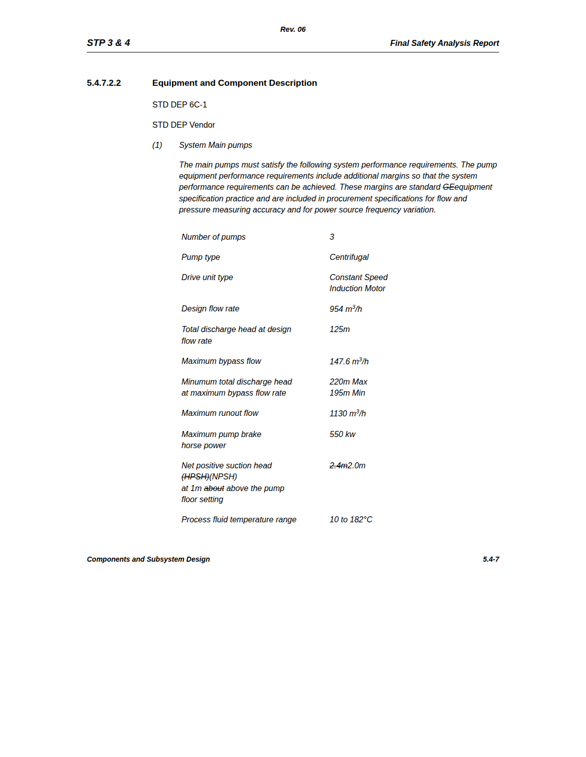Rev. 06
STP 3 & 4
Final Safety Analysis Report
5.4.7.2.2 Equipment and Component Description
STD DEP 6C-1
STD DEP Vendor
(1) System Main pumps
The main pumps must satisfy the following system performance requirements. The pump equipment performance requirements include additional margins so that the system performance requirements can be achieved. These margins are standard GEequipment specification practice and are included in procurement specifications for flow and pressure measuring accuracy and for power source frequency variation.
| Number of pumps | 3 |
| Pump type | Centrifugal |
| Drive unit type | Constant Speed Induction Motor |
| Design flow rate | 954 m 3 /h |
| Total discharge head at design flow rate | 125m |
| Maximum bypass flow | 147.6 m 3 /h |
| Minumum total discharge head at maximum bypass flow rate | 220m Max 195m Min |
| Maximum runout flow | 1130 m 3 /h |
| Maximum pump brake horse power | 550 kw |
| Net positive suction head (HPSH) (NPSH) at 1m about above the pump floor setting | 2.4m 2.0m |
| Process fluid temperature range | 10 to 182°C |
Components and Subsystem Design
5.4-7